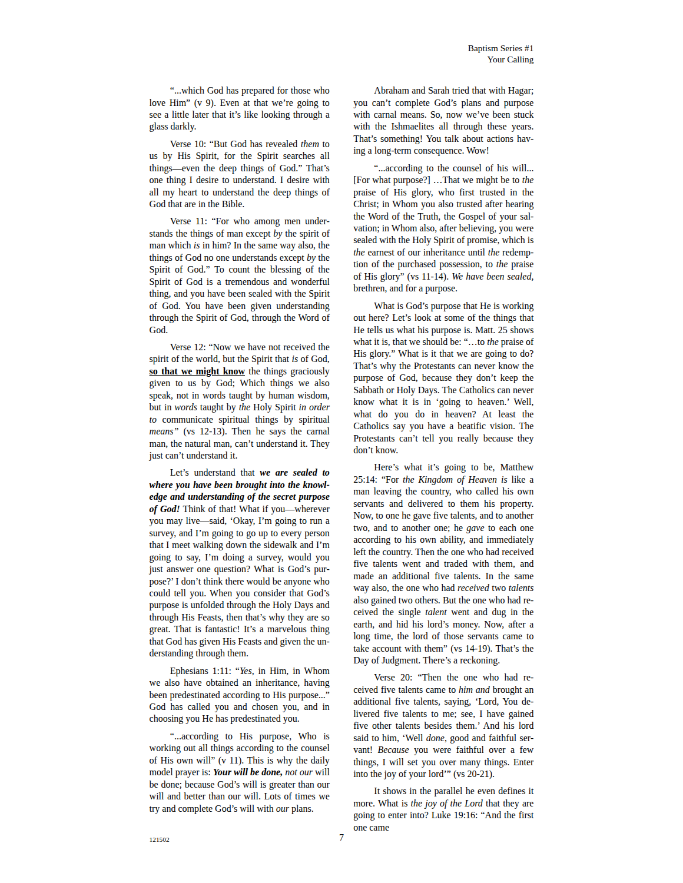Baptism Series #1
Your Calling
“...which God has prepared for those who love Him” (v 9). Even at that we’re going to see a little later that it’s like looking through a glass darkly.
Verse 10: “But God has revealed them to us by His Spirit, for the Spirit searches all things—even the deep things of God.” That’s one thing I desire to understand. I desire with all my heart to understand the deep things of God that are in the Bible.
Verse 11: “For who among men understands the things of man except by the spirit of man which is in him? In the same way also, the things of God no one understands except by the Spirit of God.” To count the blessing of the Spirit of God is a tremendous and wonderful thing, and you have been sealed with the Spirit of God. You have been given understanding through the Spirit of God, through the Word of God.
Verse 12: “Now we have not received the spirit of the world, but the Spirit that is of God, so that we might know the things graciously given to us by God; Which things we also speak, not in words taught by human wisdom, but in words taught by the Holy Spirit in order to communicate spiritual things by spiritual means” (vs 12-13). Then he says the carnal man, the natural man, can’t understand it. They just can’t understand it.
Let’s understand that we are sealed to where you have been brought into the knowledge and understanding of the secret purpose of God! Think of that! What if you—wherever you may live—said, ‘Okay, I’m going to run a survey, and I’m going to go up to every person that I meet walking down the sidewalk and I’m going to say, I’m doing a survey, would you just answer one question? What is God’s purpose?’ I don’t think there would be anyone who could tell you. When you consider that God’s purpose is unfolded through the Holy Days and through His Feasts, then that’s why they are so great. That is fantastic! It’s a marvelous thing that God has given His Feasts and given the understanding through them.
Ephesians 1:11: “Yes, in Him, in Whom we also have obtained an inheritance, having been predestinated according to His purpose...” God has called you and chosen you, and in choosing you He has predestinated you.
“...according to His purpose, Who is working out all things according to the counsel of His own will” (v 11). This is why the daily model prayer is: Your will be done, not our will be done; because God’s will is greater than our will and better than our will. Lots of times we try and complete God’s will with our plans.
Abraham and Sarah tried that with Hagar; you can’t complete God’s plans and purpose with carnal means. So, now we’ve been stuck with the Ishmaelites all through these years. That’s something! You talk about actions having a long-term consequence. Wow!
“...according to the counsel of his will... [For what purpose?] …That we might be to the praise of His glory, who first trusted in the Christ; in Whom you also trusted after hearing the Word of the Truth, the Gospel of your salvation; in Whom also, after believing, you were sealed with the Holy Spirit of promise, which is the earnest of our inheritance until the redemption of the purchased possession, to the praise of His glory” (vs 11-14). We have been sealed, brethren, and for a purpose.
What is God’s purpose that He is working out here? Let’s look at some of the things that He tells us what his purpose is. Matt. 25 shows what it is, that we should be: “…to the praise of His glory.” What is it that we are going to do? That’s why the Protestants can never know the purpose of God, because they don’t keep the Sabbath or Holy Days. The Catholics can never know what it is in ‘going to heaven.’ Well, what do you do in heaven? At least the Catholics say you have a beatific vision. The Protestants can’t tell you really because they don’t know.
Here’s what it’s going to be, Matthew 25:14: “For the Kingdom of Heaven is like a man leaving the country, who called his own servants and delivered to them his property. Now, to one he gave five talents, and to another two, and to another one; he gave to each one according to his own ability, and immediately left the country. Then the one who had received five talents went and traded with them, and made an additional five talents. In the same way also, the one who had received two talents also gained two others. But the one who had received the single talent went and dug in the earth, and hid his lord’s money. Now, after a long time, the lord of those servants came to take account with them” (vs 14-19). That’s the Day of Judgment. There’s a reckoning.
Verse 20: “Then the one who had received five talents came to him and brought an additional five talents, saying, ‘Lord, You delivered five talents to me; see, I have gained five other talents besides them.’ And his lord said to him, ‘Well done, good and faithful servant! Because you were faithful over a few things, I will set you over many things. Enter into the joy of your lord’” (vs 20-21).
It shows in the parallel he even defines it more. What is the joy of the Lord that they are going to enter into? Luke 19:16: “And the first one came
121502
7